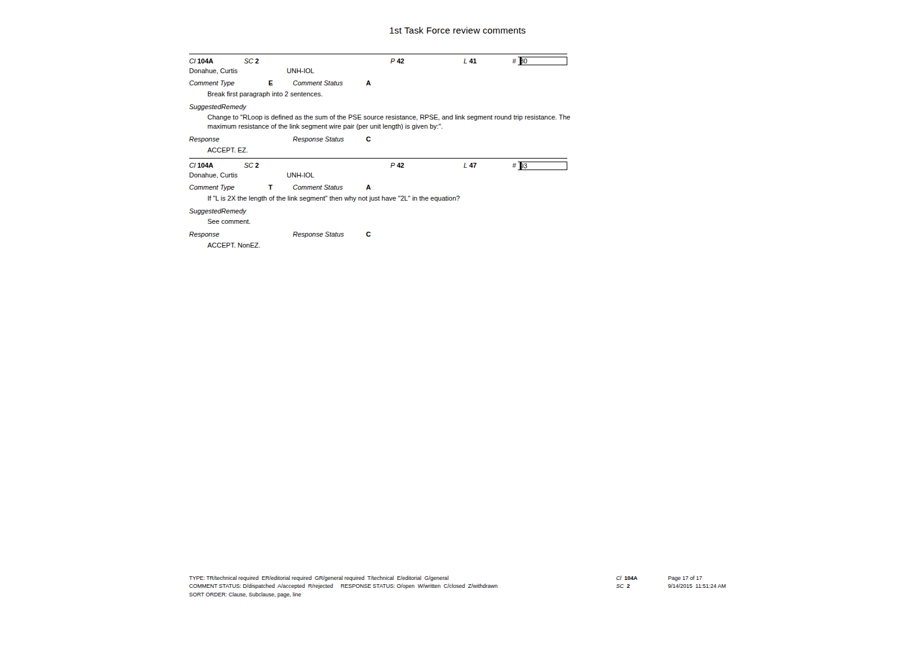1st Task Force review comments
Cl 104A SC 2 P 42 L 41 # 80
Donahue, Curtis UNH-IOL
Comment Type E Comment Status A
Break first paragraph into 2 sentences.
SuggestedRemedy
Change to "RLoop is defined as the sum of the PSE source resistance, RPSE, and link segment round trip resistance. The maximum resistance of the link segment wire pair (per unit length) is given by:".
Response Response Status C
ACCEPT. EZ.
Cl 104A SC 2 P 42 L 47 # 93
Donahue, Curtis UNH-IOL
Comment Type T Comment Status A
If "L is 2X the length of the link segment" then why not just have "2L" in the equation?
SuggestedRemedy
See comment.
Response Response Status C
ACCEPT. NonEZ.
TYPE: TR/technical required ER/editorial required GR/general required T/technical E/editorial G/general
COMMENT STATUS: D/dispatched A/accepted R/rejected RESPONSE STATUS: O/open W/written C/closed Z/withdrawn
SORT ORDER: Clause, Subclause, page, line
Cl 104A
SC 2
Page 17 of 17
9/14/2015 11:51:24 AM